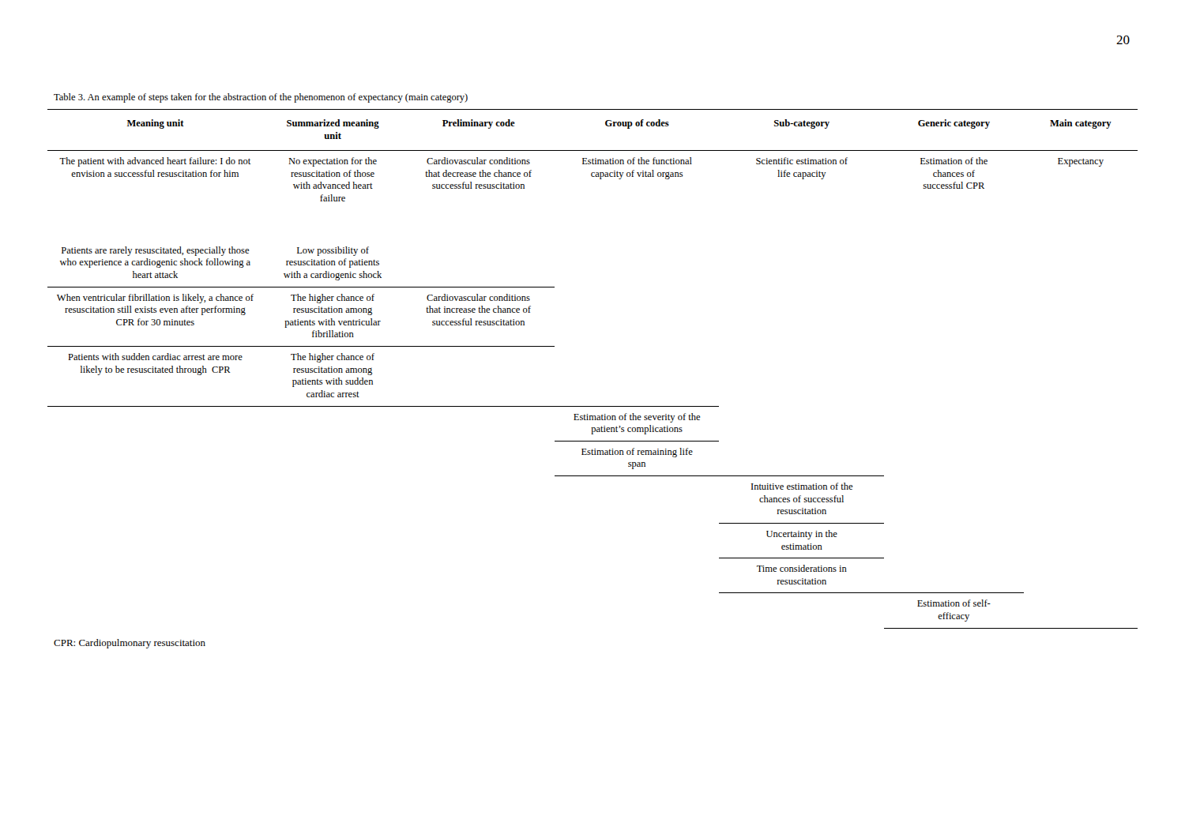20
Table 3. An example of steps taken for the abstraction of the phenomenon of expectancy (main category)
| Meaning unit | Summarized meaning unit | Preliminary code | Group of codes | Sub-category | Generic category | Main category |
| --- | --- | --- | --- | --- | --- | --- |
| The patient with advanced heart failure: I do not envision a successful resuscitation for him | No expectation for the resuscitation of those with advanced heart failure | Cardiovascular conditions that decrease the chance of successful resuscitation | Estimation of the functional capacity of vital organs | Scientific estimation of life capacity | Estimation of the chances of successful CPR | Expectancy |
| Patients are rarely resuscitated, especially those who experience a cardiogenic shock following a heart attack | Low possibility of resuscitation of patients with a cardiogenic shock | | | | | |
| When ventricular fibrillation is likely, a chance of resuscitation still exists even after performing CPR for 30 minutes | The higher chance of resuscitation among patients with ventricular fibrillation | Cardiovascular conditions that increase the chance of successful resuscitation | | | | |
| Patients with sudden cardiac arrest are more likely to be resuscitated through CPR | The higher chance of resuscitation among patients with sudden cardiac arrest | | | | | |
| | | | Estimation of the severity of the patient’s complications | | | |
| | | | Estimation of remaining life span | | | |
| | | | | Intuitive estimation of the chances of successful resuscitation | | |
| | | | | Uncertainty in the estimation | | |
| | | | | Time considerations in resuscitation | | |
| | | | | | Estimation of self- efficacy | |
CPR: Cardiopulmonary resuscitation